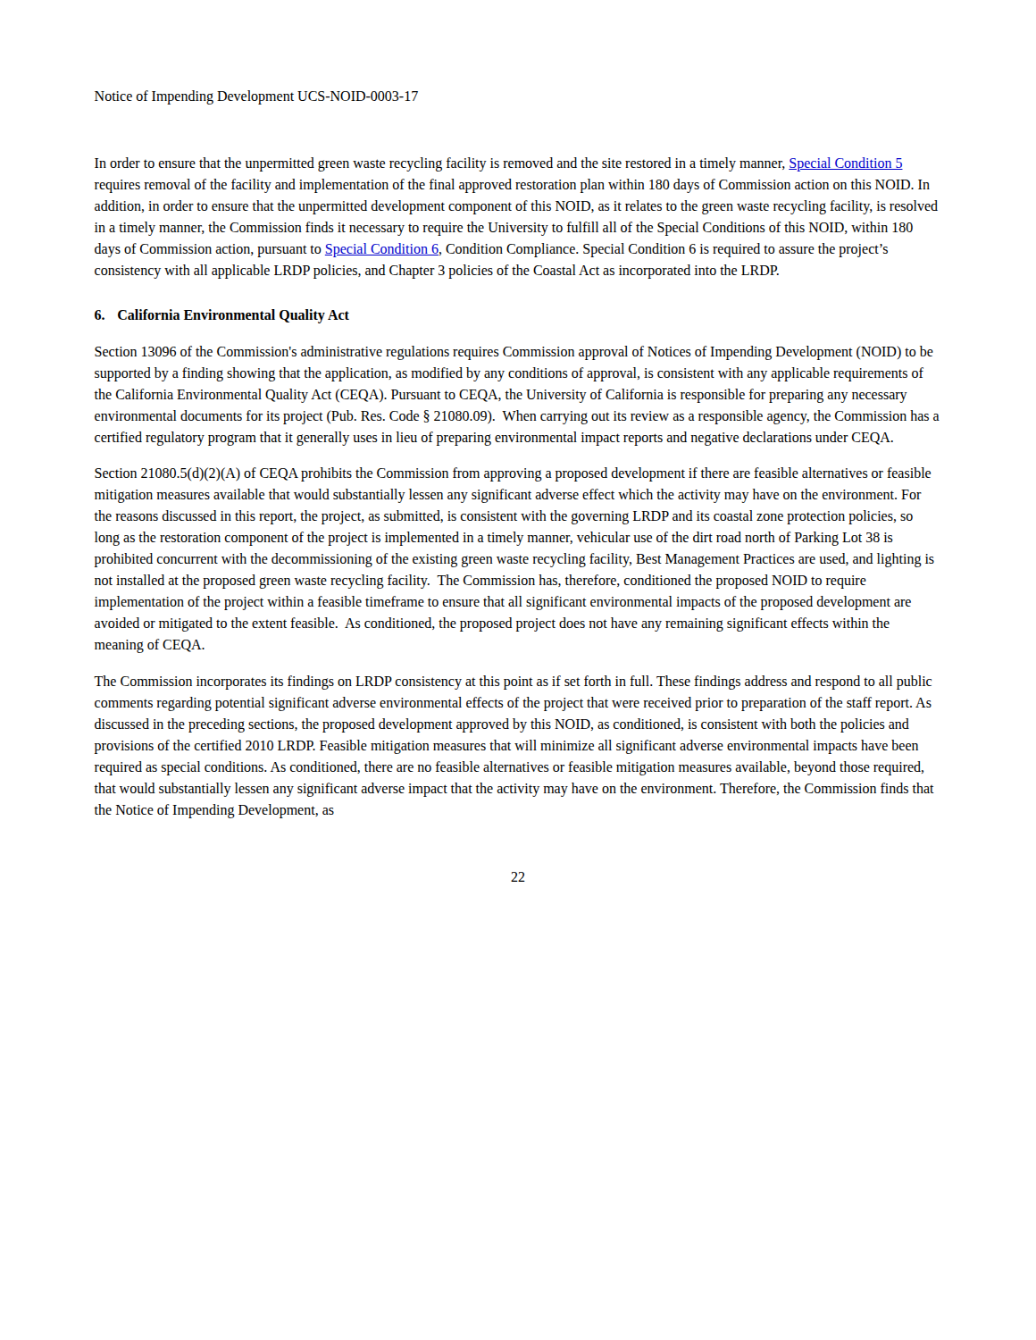Notice of Impending Development UCS-NOID-0003-17
In order to ensure that the unpermitted green waste recycling facility is removed and the site restored in a timely manner, Special Condition 5 requires removal of the facility and implementation of the final approved restoration plan within 180 days of Commission action on this NOID. In addition, in order to ensure that the unpermitted development component of this NOID, as it relates to the green waste recycling facility, is resolved in a timely manner, the Commission finds it necessary to require the University to fulfill all of the Special Conditions of this NOID, within 180 days of Commission action, pursuant to Special Condition 6, Condition Compliance. Special Condition 6 is required to assure the project’s consistency with all applicable LRDP policies, and Chapter 3 policies of the Coastal Act as incorporated into the LRDP.
6. California Environmental Quality Act
Section 13096 of the Commission's administrative regulations requires Commission approval of Notices of Impending Development (NOID) to be supported by a finding showing that the application, as modified by any conditions of approval, is consistent with any applicable requirements of the California Environmental Quality Act (CEQA). Pursuant to CEQA, the University of California is responsible for preparing any necessary environmental documents for its project (Pub. Res. Code § 21080.09). When carrying out its review as a responsible agency, the Commission has a certified regulatory program that it generally uses in lieu of preparing environmental impact reports and negative declarations under CEQA.
Section 21080.5(d)(2)(A) of CEQA prohibits the Commission from approving a proposed development if there are feasible alternatives or feasible mitigation measures available that would substantially lessen any significant adverse effect which the activity may have on the environment. For the reasons discussed in this report, the project, as submitted, is consistent with the governing LRDP and its coastal zone protection policies, so long as the restoration component of the project is implemented in a timely manner, vehicular use of the dirt road north of Parking Lot 38 is prohibited concurrent with the decommissioning of the existing green waste recycling facility, Best Management Practices are used, and lighting is not installed at the proposed green waste recycling facility. The Commission has, therefore, conditioned the proposed NOID to require implementation of the project within a feasible timeframe to ensure that all significant environmental impacts of the proposed development are avoided or mitigated to the extent feasible. As conditioned, the proposed project does not have any remaining significant effects within the meaning of CEQA.
The Commission incorporates its findings on LRDP consistency at this point as if set forth in full. These findings address and respond to all public comments regarding potential significant adverse environmental effects of the project that were received prior to preparation of the staff report. As discussed in the preceding sections, the proposed development approved by this NOID, as conditioned, is consistent with both the policies and provisions of the certified 2010 LRDP. Feasible mitigation measures that will minimize all significant adverse environmental impacts have been required as special conditions. As conditioned, there are no feasible alternatives or feasible mitigation measures available, beyond those required, that would substantially lessen any significant adverse impact that the activity may have on the environment. Therefore, the Commission finds that the Notice of Impending Development, as
22